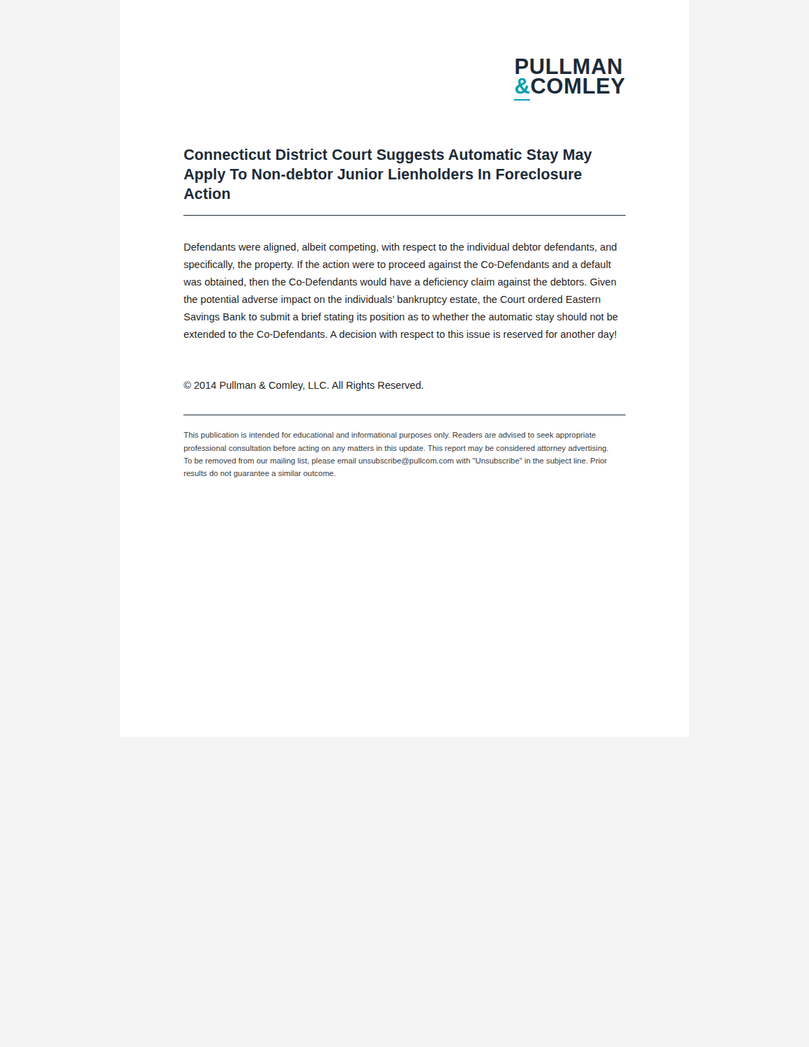PULLMAN &COMLEY
Connecticut District Court Suggests Automatic Stay May Apply To Non-debtor Junior Lienholders In Foreclosure Action
Defendants were aligned, albeit competing, with respect to the individual debtor defendants, and specifically, the property. If the action were to proceed against the Co-Defendants and a default was obtained, then the Co-Defendants would have a deficiency claim against the debtors. Given the potential adverse impact on the individuals’ bankruptcy estate, the Court ordered Eastern Savings Bank to submit a brief stating its position as to whether the automatic stay should not be extended to the Co-Defendants. A decision with respect to this issue is reserved for another day!
© 2014 Pullman & Comley, LLC. All Rights Reserved.
This publication is intended for educational and informational purposes only. Readers are advised to seek appropriate professional consultation before acting on any matters in this update. This report may be considered attorney advertising. To be removed from our mailing list, please email unsubscribe@pullcom.com with "Unsubscribe" in the subject line. Prior results do not guarantee a similar outcome.